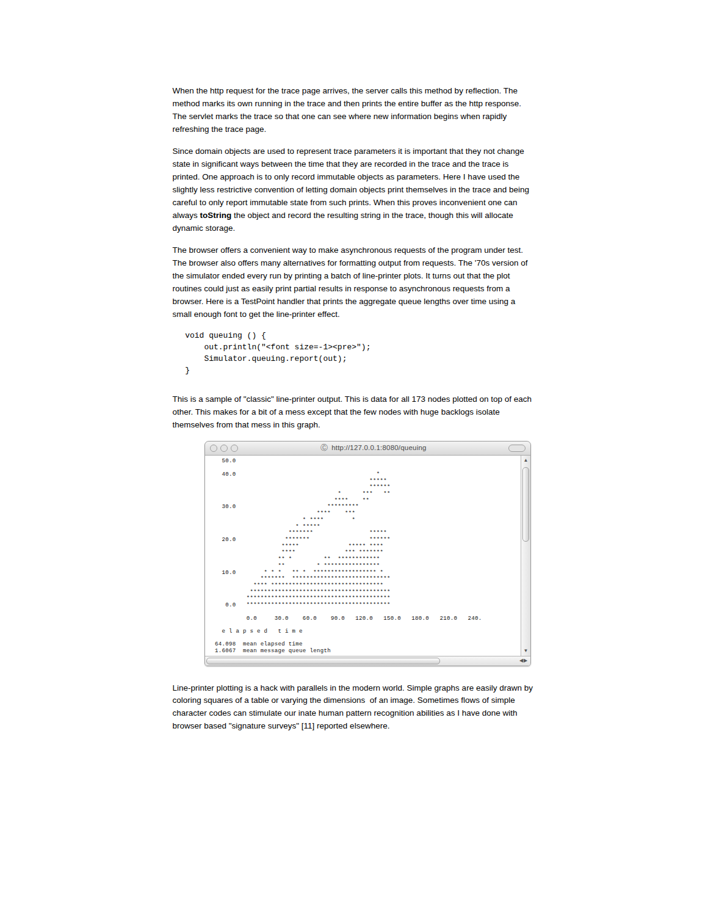When the http request for the trace page arrives, the server calls this method by reflection. The method marks its own running in the trace and then prints the entire buffer as the http response. The servlet marks the trace so that one can see where new information begins when rapidly refreshing the trace page.
Since domain objects are used to represent trace parameters it is important that they not change state in significant ways between the time that they are recorded in the trace and the trace is printed. One approach is to only record immutable objects as parameters. Here I have used the slightly less restrictive convention of letting domain objects print themselves in the trace and being careful to only report immutable state from such prints. When this proves inconvenient one can always toString the object and record the resulting string in the trace, though this will allocate dynamic storage.
The browser offers a convenient way to make asynchronous requests of the program under test. The browser also offers many alternatives for formatting output from requests. The '70s version of the simulator ended every run by printing a batch of line-printer plots. It turns out that the plot routines could just as easily print partial results in response to asynchronous requests from a browser. Here is a TestPoint handler that prints the aggregate queue lengths over time using a small enough font to get the line-printer effect.
void queuing () {
    out.println("<font size=-1><pre>");
    Simulator.queuing.report(out);
}
This is a sample of "classic" line-printer output. This is data for all 173 nodes plotted on top of each other. This makes for a bit of a mess except that the few nodes with huge backlogs isolate themselves from that mess in this graph.
Ⓒ http://127.0.0.1:8080/queuing
   50.0

   40.0                                        *
                                             *****
                                             ******
                                    *      ***   **
                                   ****    **
   30.0                          *********
                              ****    ***
                          * ****        *
                        * *****
                      *******                *****
   20.0              *******                 ******
                    *****              ***** ****
                    ****              *** *******
                   ** *         **  ************
                   **         * ****************
   10.0        * * *   ** *  ****************** *
              *******  ****************************
            **** ********************************
           ****************************************
          *****************************************
    0.0   *****************************************

          0.0     30.0    60.0    90.0   120.0   150.0   180.0   210.0   240.

   e l a p s e d   t i m e

 64.098  mean elapsed time
 1.6067  mean message queue length
▲
▼
◀▶
Line-printer plotting is a hack with parallels in the modern world. Simple graphs are easily drawn by coloring squares of a table or varying the dimensions of an image. Sometimes flows of simple character codes can stimulate our inate human pattern recognition abilities as I have done with browser based "signature surveys" [11] reported elsewhere.